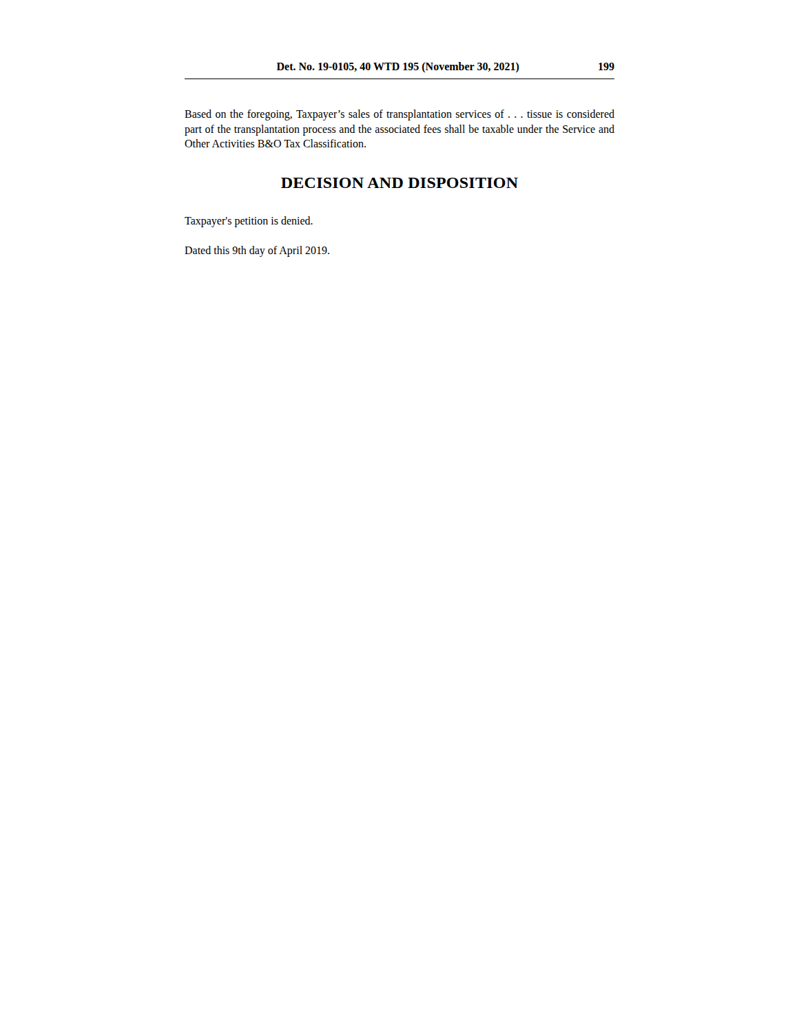Det. No. 19-0105, 40 WTD 195 (November 30, 2021)
199
Based on the foregoing, Taxpayer’s sales of transplantation services of . . . tissue is considered part of the transplantation process and the associated fees shall be taxable under the Service and Other Activities B&O Tax Classification.
Decision and Disposition
Taxpayer's petition is denied.
Dated this 9th day of April 2019.